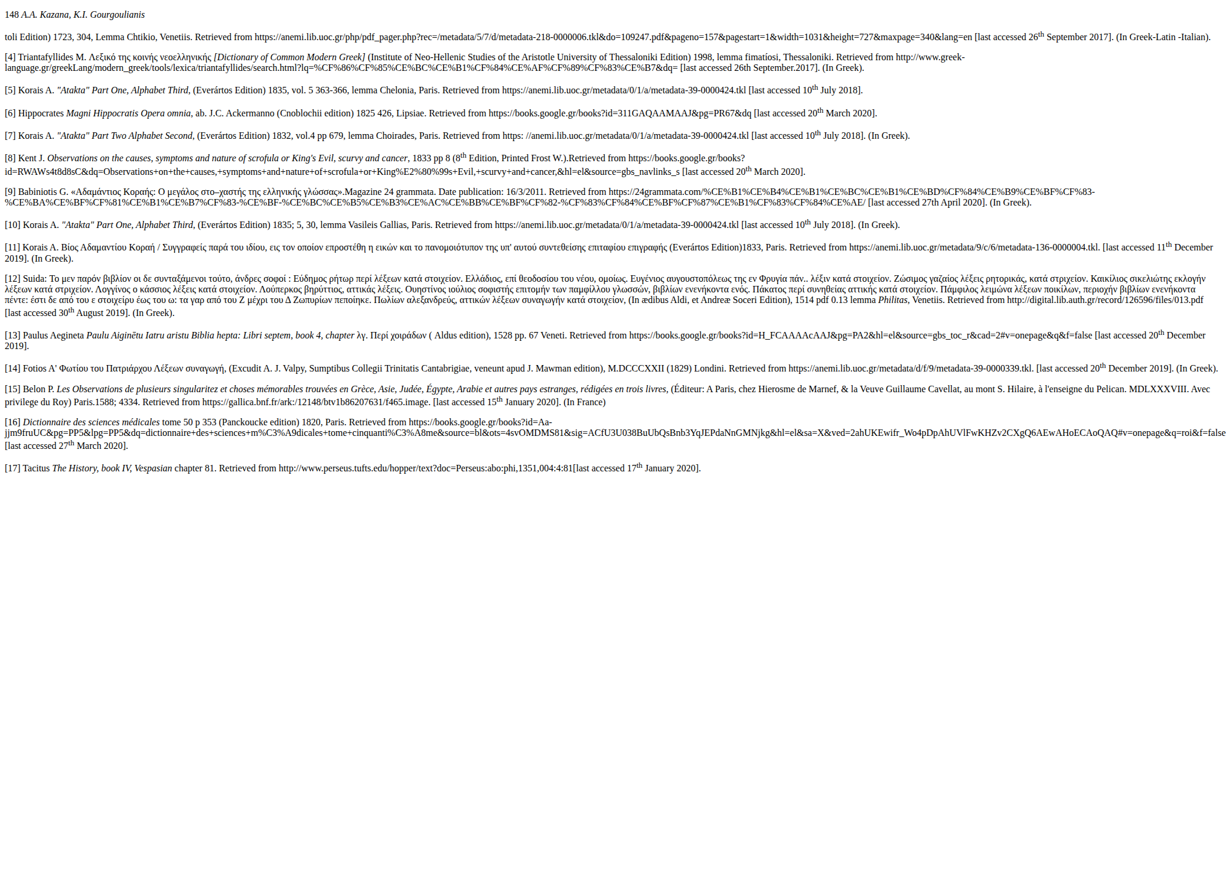148 A.A. Kazana, K.I. Gourgoulianis
toli Edition) 1723, 304, Lemma Chtikio, Venetiis. Retrieved from https://anemi.lib.uoc.gr/php/pdf_pager.php?rec=/metadata/5/7/d/metadata-218-0000006.tkl&do=109247.pdf&pageno=157&pagestart=1&width=1031&height=727&maxpage=340&lang=en [last accessed 26th September 2017]. (In Greek-Latin -Italian).
[4] Triantafyllides M. Λεξικό της κοινής νεοελληνικής [Dictionary of Common Modern Greek] (Institute of Neo-Hellenic Studies of the Aristotle University of Thessaloniki Edition) 1998, lemma fimatíosi, Thessaloniki. Retrieved from http://www.greek-language.gr/greekLang/modern_greek/tools/lexica/triantafyllides/search.html?lq=%CF%86%CF%85%CE%BC%CE%B1%CF%84%CE%AF%CF%89%CF%83%CE%B7&dq= [last accessed 26th September.2017]. (In Greek).
[5] Korais A. "Atakta" Part One, Alphabet Third, (Everártos Edition) 1835, vol. 5 363-366, lemma Chelonia, Paris. Retrieved from https://anemi.lib.uoc.gr/metadata/0/1/a/metadata-39-0000424.tkl [last accessed 10th July 2018].
[6] Hippocrates Magni Hippocratis Opera omnia, ab. J.C. Ackermanno (Cnoblochii edition) 1825 426, Lipsiae. Retrieved from https://books.google.gr/books?id=311GAQAAMAAJ&pg=PR67&dq [last accessed 20th March 2020].
[7] Korais A. "Atakta" Part Two Alphabet Second, (Everártos Edition) 1832, vol.4 pp 679, lemma Choirades, Paris. Retrieved from https: //anemi.lib.uoc.gr/metadata/0/1/a/metadata-39-0000424.tkl [last accessed 10th July 2018]. (In Greek).
[8] Kent J. Observations on the causes, symptoms and nature of scrofula or King's Evil, scurvy and cancer, 1833 pp 8 (8th Edition, Printed Frost W.).Retrieved from https://books.google.gr/books?id=RWAWs4t8d8sC&dq=Observations+on+the+causes,+symptoms+and+nature+of+scrofula+or+King%E2%80%99s+Evil,+scurvy+and+cancer,&hl=el&source=gbs_navlinks_s [last accessed 20th March 2020].
[9] Babiniotis G. «Αδαμάντιος Κοραής: Ο μεγάλος στο–χαστής της ελληνικής γλώσσας».Magazine 24 grammata. Date publication: 16/3/2011. Retrieved from https://24grammata.com/%CE%B1%CE%B4%CE%B1%CE%BC%CE%B1%CE%BD%CF%84%CE%B9%CE%BF%CF%83-%CE%BA%CE%BF%CF%81%CE%B1%CE%B7%CF%83-%CE%BF-%CE%BC%CE%B5%CE%B3%CE%AC%CE%BB%CE%BF%CF%82-%CF%83%CF%84%CE%BF%CF%87%CE%B1%CF%83%CF%84%CE%AE/ [last accessed 27th April 2020]. (In Greek).
[10] Korais A. "Atakta" Part One, Alphabet Third, (Everártos Edition) 1835; 5, 30, lemma Vasileis Gallias, Paris. Retrieved from https://anemi.lib.uoc.gr/metadata/0/1/a/metadata-39-0000424.tkl [last accessed 10th July 2018]. (In Greek).
[11] Korais A. Βίος Αδαμαντίου Κοραή / Συγγραφείς παρά του ιδίου, εις τον οποίον επροστέθη η εικών και το πανομοιότυπον της υπ' αυτού συντεθείσης επιταφίου επιγραφής (Everártos Edition)1833, Paris. Retrieved from https://anemi.lib.uoc.gr/metadata/9/c/6/metadata-136-0000004.tkl. [last accessed 11th December 2019]. (In Greek).
[12] Suida: Το μεν παρόν βιβλίον οι δε συνταξάμενοι τούτο, άνδρες σοφοί : Εύδημος ρήτωρ περί λέξεων κατά στοιχείον. Ελλάδιος, επί θεοδοσίου του νέου, ομοίως. Ευγένιος αυγουστοπόλεως της εν Φρυγία πάν.. λέξιν κατά στοιχείον. Ζώσιμος γαζαίος λέξεις ρητορικάς, κατά στριχείον. Καικίλιος σικελιώτης εκλογήν λέξεων κατά στριχείον. Λογγίνος ο κάσσιος λέξεις κατά στοιχείον. Λούπερκος βηρύττιος, αττικάς λέξεις. Ουηστίνος ιούλιος σοφιστής επιτομήν των παμφίλλου γλωσσών, βιβλίων ενενήκοντα ενός. Πάκατος περί συνηθείας αττικής κατά στοιχείον. Πάμφιλος λειμώνα λέξεων ποικίλων, περιοχήν βιβλίων ενενήκοντα πέντε: έστι δε από του ε στοιχείρυ έως του ω: τα γαρ από του Ζ μέχρι του Δ Ζωπυρίων πεποίηκε. Πωλίων αλεξανδρεύς, αττικών λέξεων συναγωγήν κατά στοιχείον, (In ædibus Aldi, et Andreæ Soceri Edition), 1514 pdf 0.13 lemma Philitas, Venetiis. Retrieved from http://digital.lib.auth.gr/record/126596/files/013.pdf [last accessed 30th August 2019]. (In Greek).
[13] Paulus Aegineta Paulu Aiginētu Iatru aristu Biblia hepta: Libri septem, book 4, chapter λγ. Περί χοιράδων ( Aldus edition), 1528 pp. 67 Veneti. Retrieved from https://books.google.gr/books?id=H_FCAAAAcAAJ&pg=PA2&hl=el&source=gbs_toc_r&cad=2#v=onepage&q&f=false [last accessed 20th December 2019].
[14] Fotios A' Φωτίου του Πατριάρχου Λέξεων συναγωγή, (Excudit A. J. Valpy, Sumptibus Collegii Trinitatis Cantabrigiae, veneunt apud J. Mawman edition), M.DCCCXXII (1829) Londini. Retrieved from https://anemi.lib.uoc.gr/metadata/d/f/9/metadata-39-0000339.tkl. [last accessed 20th December 2019]. (In Greek).
[15] Belon P. Les Observations de plusieurs singularitez et choses mémorables trouvées en Grèce, Asie, Judée, Égypte, Arabie et autres pays estranges, rédigées en trois livres, (Éditeur: A Paris, chez Hierosme de Marnef, & la Veuve Guillaume Cavellat, au mont S. Hilaire, à l'enseigne du Pelican. MDLXXXVIII. Avec privilege du Roy) Paris.1588; 4334. Retrieved from https://gallica.bnf.fr/ark:/12148/btv1b86207631/f465.image. [last accessed 15th January 2020]. (In France)
[16] Dictionnaire des sciences médicales tome 50 p 353 (Panckoucke edition) 1820, Paris. Retrieved from https://books.google.gr/books?id=Aa-jjm9fruUC&pg=PP5&lpg=PP5&dq=dictionnaire+des+sciences+m%C3%A9dicales+tome+cinquanti%C3%A8me&source=bl&ots=4svOMDMS81&sig=ACfU3U038BuUbQsBnb3YqJEPdaNnGMNjkg&hl=el&sa=X&ved=2ahUKEwifr_Wo4pDpAhUVlFwKHZv2CXgQ6AEwAHoECAoQAQ#v=onepage&q=roi&f=false [last accessed 27th March 2020].
[17] Tacitus The History, book IV, Vespasian chapter 81. Retrieved from http://www.perseus.tufts.edu/hopper/text?doc=Perseus:abo:phi,1351,004:4:81[last accessed 17th January 2020].